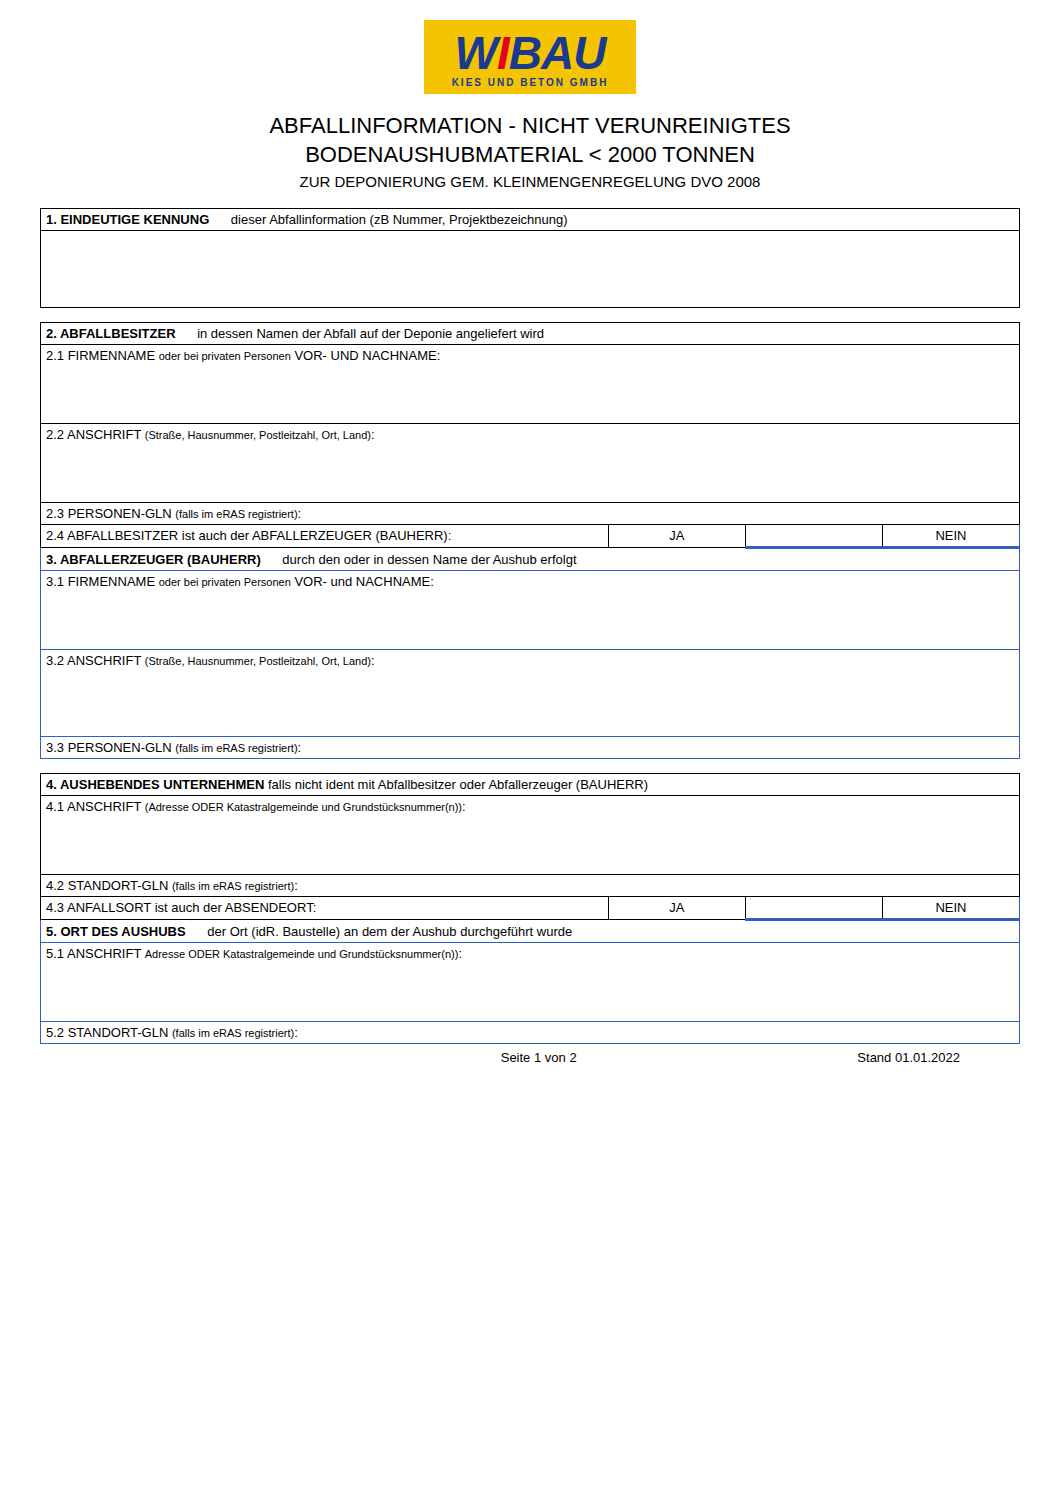WIBAU
KIES UND BETON GMBH
ABFALLINFORMATION - NICHT VERUNREINIGTES
BODENAUSHUBMATERIAL < 2000 TONNEN
ZUR DEPONIERUNG GEM. KLEINMENGENREGELUNG DVO 2008
| 1. EINDEUTIGE KENNUNG dieser Abfallinformation (zB Nummer, Projektbezeichnung) |
| 2. ABFALLBESITZER in dessen Namen der Abfall auf der Deponie angeliefert wird |
| 2.1 FIRMENNAME oder bei privaten Personen VOR- UND NACHNAME: |
| 2.2 ANSCHRIFT (Straße, Hausnummer, Postleitzahl, Ort, Land) : |
| 2.3 PERSONEN-GLN (falls im eRAS registriert) : |
| 2.4 ABFALLBESITZER ist auch der ABFALLERZEUGER (BAUHERR): | JA | | NEIN |
| 3. ABFALLERZEUGER (BAUHERR) durch den oder in dessen Name der Aushub erfolgt |
| 3.1 FIRMENNAME oder bei privaten Personen VOR- und NACHNAME: |
| 3.2 ANSCHRIFT (Straße, Hausnummer, Postleitzahl, Ort, Land) : |
| 3.3 PERSONEN-GLN (falls im eRAS registriert) : |
| 4. AUSHEBENDES UNTERNEHMEN falls nicht ident mit Abfallbesitzer oder Abfallerzeuger (BAUHERR) |
| 4.1 ANSCHRIFT (Adresse ODER Katastralgemeinde und Grundstücksnummer(n)) : |
| 4.2 STANDORT-GLN (falls im eRAS registriert) : |
| 4.3 ANFALLSORT ist auch der ABSENDEORT: | JA | | NEIN |
| 5. ORT DES AUSHUBS der Ort (idR. Baustelle) an dem der Aushub durchgeführt wurde |
| 5.1 ANSCHRIFT Adresse ODER Katastralgemeinde und Grundstücksnummer(n)) : |
| 5.2 STANDORT-GLN (falls im eRAS registriert) : |
Seite 1 von 2
Stand 01.01.2022